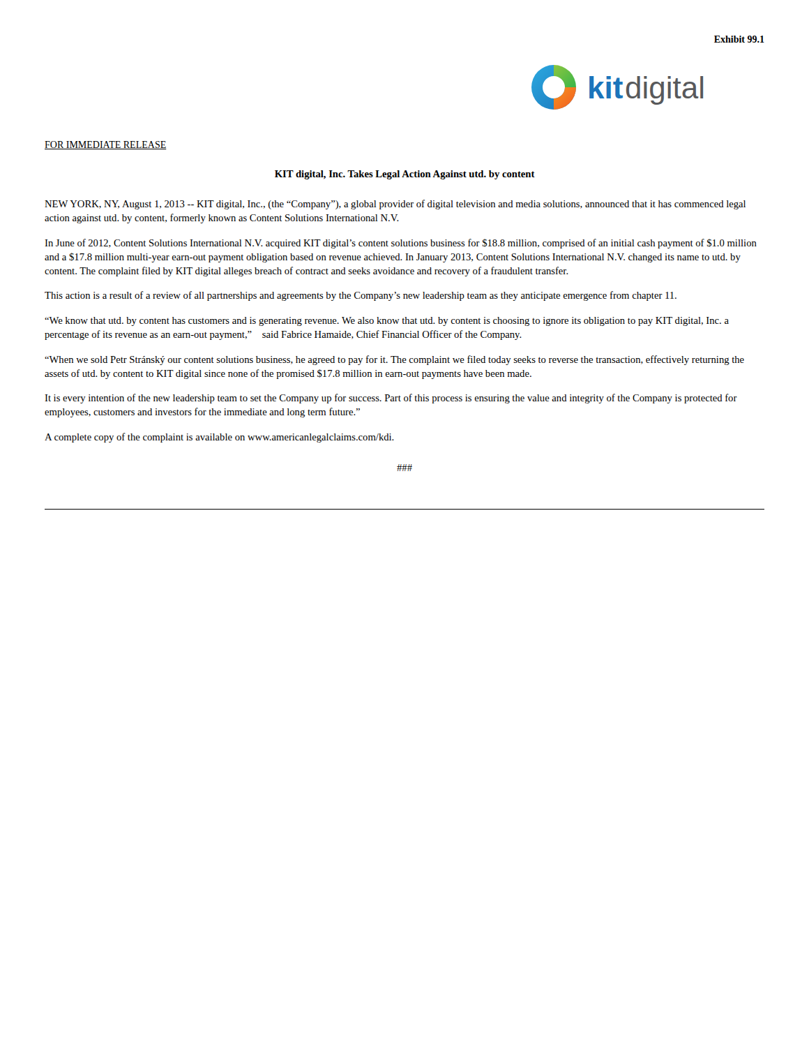Exhibit 99.1
kit digital
FOR IMMEDIATE RELEASE
KIT digital, Inc. Takes Legal Action Against utd. by content
NEW YORK, NY, August 1, 2013 -- KIT digital, Inc., (the “Company”), a global provider of digital television and media solutions, announced that it has commenced legal action against utd. by content, formerly known as Content Solutions International N.V.
In June of 2012, Content Solutions International N.V. acquired KIT digital’s content solutions business for $18.8 million, comprised of an initial cash payment of $1.0 million and a $17.8 million multi-year earn-out payment obligation based on revenue achieved. In January 2013, Content Solutions International N.V. changed its name to utd. by content. The complaint filed by KIT digital alleges breach of contract and seeks avoidance and recovery of a fraudulent transfer.
This action is a result of a review of all partnerships and agreements by the Company’s new leadership team as they anticipate emergence from chapter 11.
“We know that utd. by content has customers and is generating revenue. We also know that utd. by content is choosing to ignore its obligation to pay KIT digital, Inc. a percentage of its revenue as an earn-out payment,” said Fabrice Hamaide, Chief Financial Officer of the Company.
“When we sold Petr Stránský our content solutions business, he agreed to pay for it. The complaint we filed today seeks to reverse the transaction, effectively returning the assets of utd. by content to KIT digital since none of the promised $17.8 million in earn-out payments have been made.
It is every intention of the new leadership team to set the Company up for success. Part of this process is ensuring the value and integrity of the Company is protected for employees, customers and investors for the immediate and long term future.”
A complete copy of the complaint is available on www.americanlegalclaims.com/kdi.
###